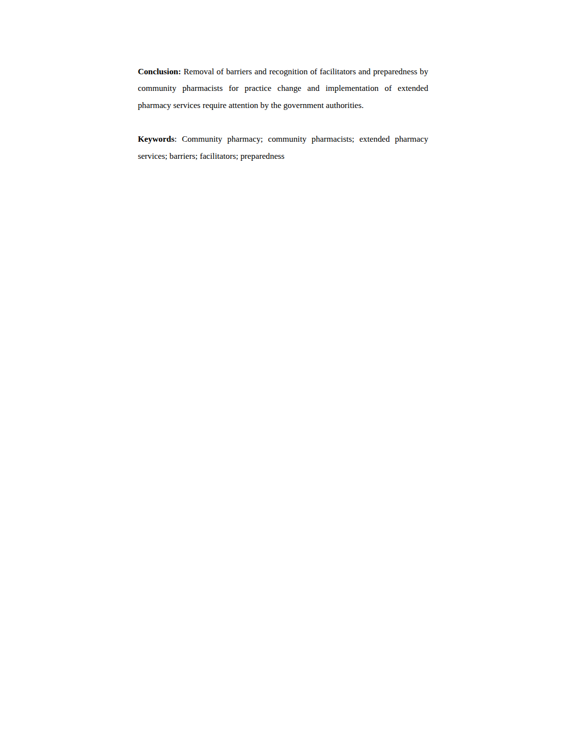Conclusion: Removal of barriers and recognition of facilitators and preparedness by community pharmacists for practice change and implementation of extended pharmacy services require attention by the government authorities.
Keywords: Community pharmacy; community pharmacists; extended pharmacy services; barriers; facilitators; preparedness